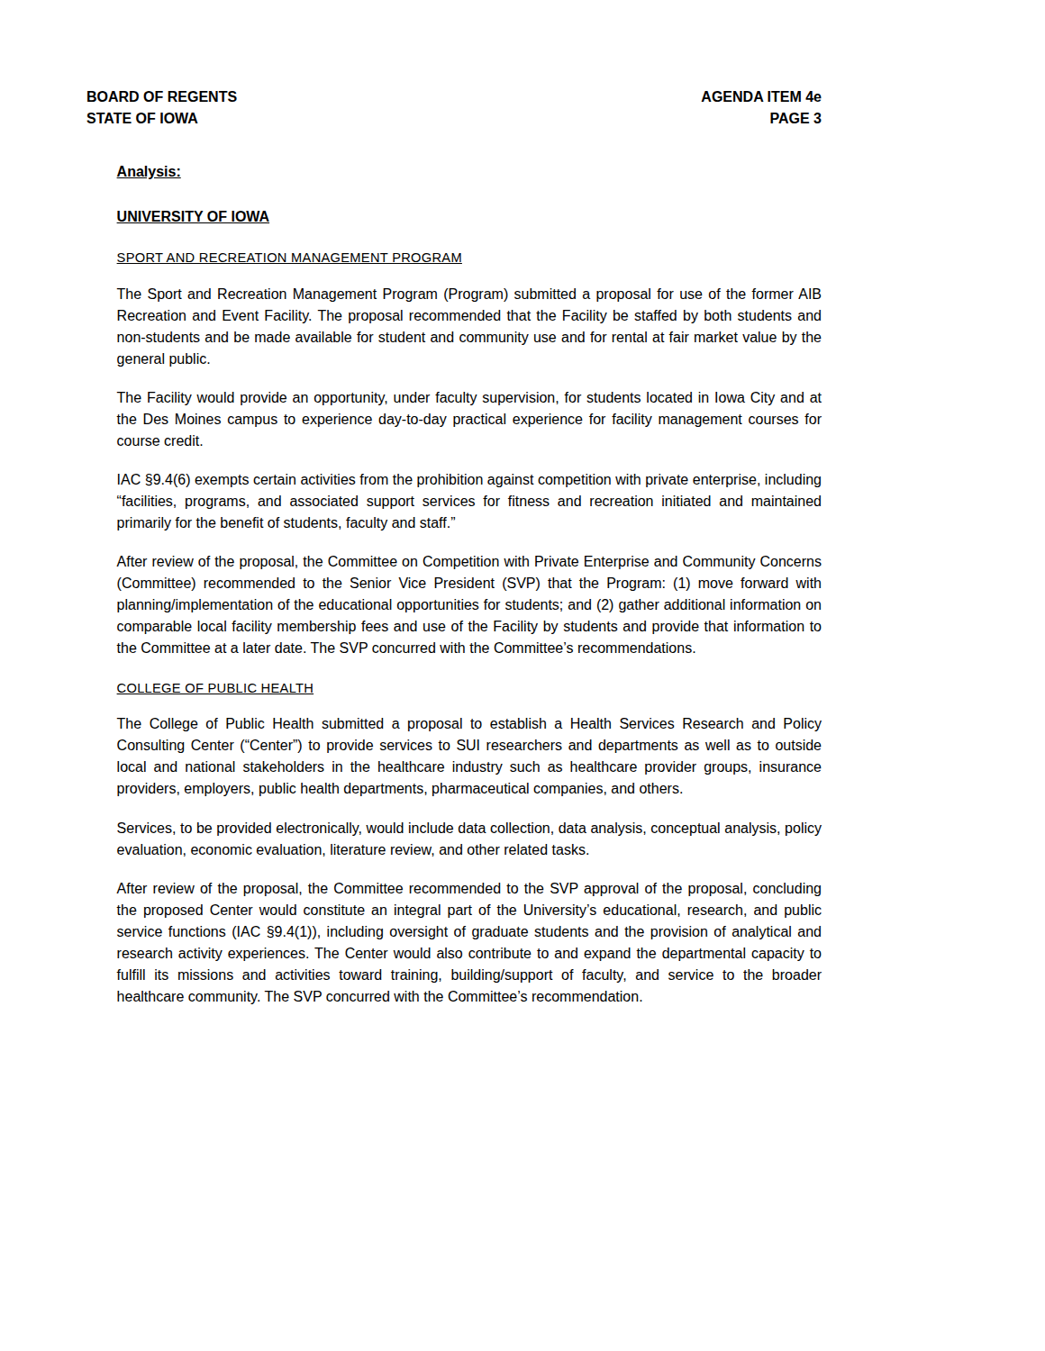BOARD OF REGENTS STATE OF IOWA
AGENDA ITEM 4e PAGE 3
Analysis:
UNIVERSITY OF IOWA
Sport and Recreation Management Program
The Sport and Recreation Management Program (Program) submitted a proposal for use of the former AIB Recreation and Event Facility. The proposal recommended that the Facility be staffed by both students and non-students and be made available for student and community use and for rental at fair market value by the general public.
The Facility would provide an opportunity, under faculty supervision, for students located in Iowa City and at the Des Moines campus to experience day-to-day practical experience for facility management courses for course credit.
IAC §9.4(6) exempts certain activities from the prohibition against competition with private enterprise, including “facilities, programs, and associated support services for fitness and recreation initiated and maintained primarily for the benefit of students, faculty and staff.”
After review of the proposal, the Committee on Competition with Private Enterprise and Community Concerns (Committee) recommended to the Senior Vice President (SVP) that the Program: (1) move forward with planning/implementation of the educational opportunities for students; and (2) gather additional information on comparable local facility membership fees and use of the Facility by students and provide that information to the Committee at a later date. The SVP concurred with the Committee’s recommendations.
College of Public Health
The College of Public Health submitted a proposal to establish a Health Services Research and Policy Consulting Center (“Center”) to provide services to SUI researchers and departments as well as to outside local and national stakeholders in the healthcare industry such as healthcare provider groups, insurance providers, employers, public health departments, pharmaceutical companies, and others.
Services, to be provided electronically, would include data collection, data analysis, conceptual analysis, policy evaluation, economic evaluation, literature review, and other related tasks.
After review of the proposal, the Committee recommended to the SVP approval of the proposal, concluding the proposed Center would constitute an integral part of the University’s educational, research, and public service functions (IAC §9.4(1)), including oversight of graduate students and the provision of analytical and research activity experiences. The Center would also contribute to and expand the departmental capacity to fulfill its missions and activities toward training, building/support of faculty, and service to the broader healthcare community. The SVP concurred with the Committee’s recommendation.